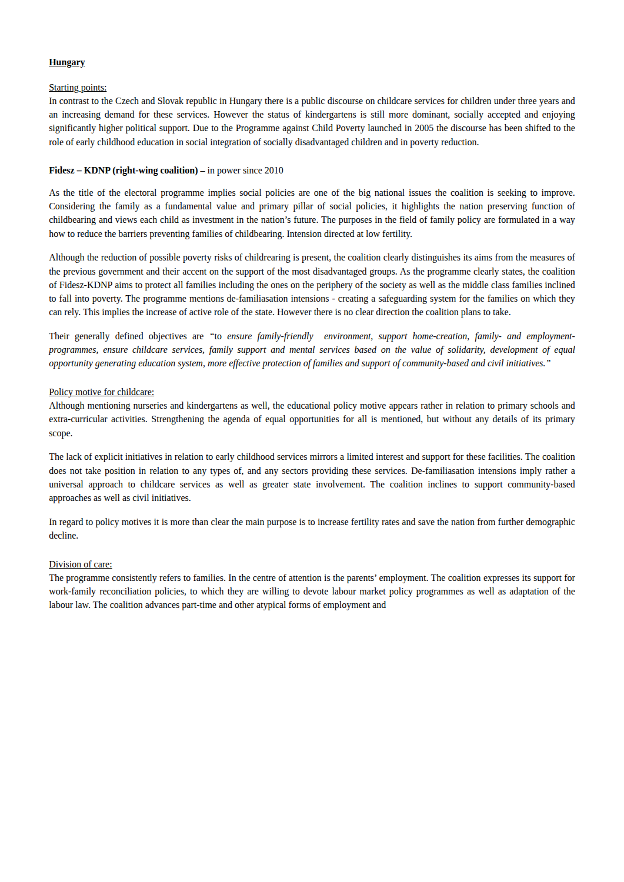Hungary
Starting points:
In contrast to the Czech and Slovak republic in Hungary there is a public discourse on childcare services for children under three years and an increasing demand for these services. However the status of kindergartens is still more dominant, socially accepted and enjoying significantly higher political support. Due to the Programme against Child Poverty launched in 2005 the discourse has been shifted to the role of early childhood education in social integration of socially disadvantaged children and in poverty reduction.
Fidesz – KDNP (right-wing coalition) – in power since 2010
As the title of the electoral programme implies social policies are one of the big national issues the coalition is seeking to improve. Considering the family as a fundamental value and primary pillar of social policies, it highlights the nation preserving function of childbearing and views each child as investment in the nation’s future. The purposes in the field of family policy are formulated in a way how to reduce the barriers preventing families of childbearing. Intension directed at low fertility.
Although the reduction of possible poverty risks of childrearing is present, the coalition clearly distinguishes its aims from the measures of the previous government and their accent on the support of the most disadvantaged groups. As the programme clearly states, the coalition of Fidesz-KDNP aims to protect all families including the ones on the periphery of the society as well as the middle class families inclined to fall into poverty. The programme mentions de-familiasation intensions - creating a safeguarding system for the families on which they can rely. This implies the increase of active role of the state. However there is no clear direction the coalition plans to take.
Their generally defined objectives are “to ensure family-friendly environment, support home-creation, family- and employment-programmes, ensure childcare services, family support and mental services based on the value of solidarity, development of equal opportunity generating education system, more effective protection of families and support of community-based and civil initiatives.”
Policy motive for childcare:
Although mentioning nurseries and kindergartens as well, the educational policy motive appears rather in relation to primary schools and extra-curricular activities. Strengthening the agenda of equal opportunities for all is mentioned, but without any details of its primary scope.
The lack of explicit initiatives in relation to early childhood services mirrors a limited interest and support for these facilities. The coalition does not take position in relation to any types of, and any sectors providing these services. De-familiasation intensions imply rather a universal approach to childcare services as well as greater state involvement. The coalition inclines to support community-based approaches as well as civil initiatives.
In regard to policy motives it is more than clear the main purpose is to increase fertility rates and save the nation from further demographic decline.
Division of care:
The programme consistently refers to families. In the centre of attention is the parents’ employment. The coalition expresses its support for work-family reconciliation policies, to which they are willing to devote labour market policy programmes as well as adaptation of the labour law. The coalition advances part-time and other atypical forms of employment and